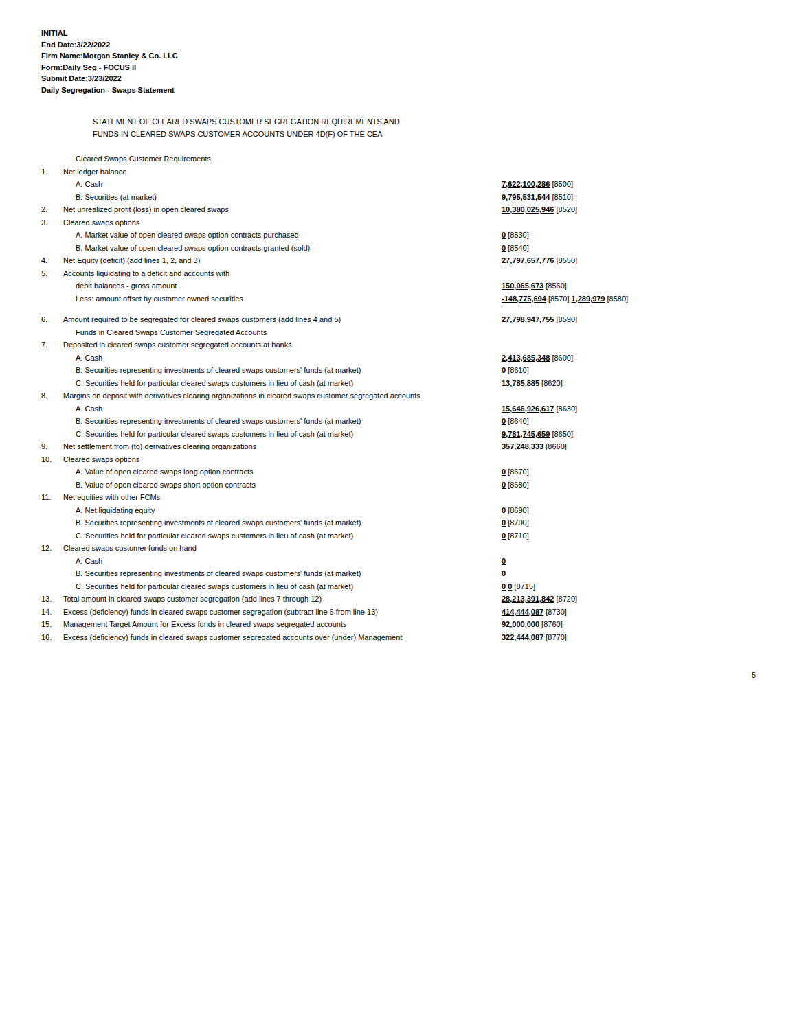INITIAL
End Date:3/22/2022
Firm Name:Morgan Stanley & Co. LLC
Form:Daily Seg - FOCUS II
Submit Date:3/23/2022
Daily Segregation - Swaps Statement
STATEMENT OF CLEARED SWAPS CUSTOMER SEGREGATION REQUIREMENTS AND
FUNDS IN CLEARED SWAPS CUSTOMER ACCOUNTS UNDER 4D(F) OF THE CEA
| | Cleared Swaps Customer Requirements | |
| 1. | Net ledger balance | |
| | A. Cash | 7,622,100,286 [8500] |
| | B. Securities (at market) | 9,795,531,544 [8510] |
| 2. | Net unrealized profit (loss) in open cleared swaps | 10,380,025,946 [8520] |
| 3. | Cleared swaps options | |
| | A. Market value of open cleared swaps option contracts purchased | 0 [8530] |
| | B. Market value of open cleared swaps option contracts granted (sold) | 0 [8540] |
| 4. | Net Equity (deficit) (add lines 1, 2, and 3) | 27,797,657,776 [8550] |
| 5. | Accounts liquidating to a deficit and accounts with | |
| | debit balances - gross amount | 150,065,673 [8560] |
| | Less: amount offset by customer owned securities | -148,775,694 [8570] 1,289,979 [8580] |
| 6. | Amount required to be segregated for cleared swaps customers (add lines 4 and 5) | 27,798,947,755 [8590] |
| | Funds in Cleared Swaps Customer Segregated Accounts | |
| 7. | Deposited in cleared swaps customer segregated accounts at banks | |
| | A. Cash | 2,413,685,348 [8600] |
| | B. Securities representing investments of cleared swaps customers' funds (at market) | 0 [8610] |
| | C. Securities held for particular cleared swaps customers in lieu of cash (at market) | 13,785,885 [8620] |
| 8. | Margins on deposit with derivatives clearing organizations in cleared swaps customer segregated accounts | |
| | A. Cash | 15,646,926,617 [8630] |
| | B. Securities representing investments of cleared swaps customers' funds (at market) | 0 [8640] |
| | C. Securities held for particular cleared swaps customers in lieu of cash (at market) | 9,781,745,659 [8650] |
| 9. | Net settlement from (to) derivatives clearing organizations | 357,248,333 [8660] |
| 10. | Cleared swaps options | |
| | A. Value of open cleared swaps long option contracts | 0 [8670] |
| | B. Value of open cleared swaps short option contracts | 0 [8680] |
| 11. | Net equities with other FCMs | |
| | A. Net liquidating equity | 0 [8690] |
| | B. Securities representing investments of cleared swaps customers' funds (at market) | 0 [8700] |
| | C. Securities held for particular cleared swaps customers in lieu of cash (at market) | 0 [8710] |
| 12. | Cleared swaps customer funds on hand | |
| | A. Cash | 0 |
| | B. Securities representing investments of cleared swaps customers' funds (at market) | 0 |
| | C. Securities held for particular cleared swaps customers in lieu of cash (at market) | 0 0 [8715] |
| 13. | Total amount in cleared swaps customer segregation (add lines 7 through 12) | 28,213,391,842 [8720] |
| 14. | Excess (deficiency) funds in cleared swaps customer segregation (subtract line 6 from line 13) | 414,444,087 [8730] |
| 15. | Management Target Amount for Excess funds in cleared swaps segregated accounts | 92,000,000 [8760] |
| 16. | Excess (deficiency) funds in cleared swaps customer segregated accounts over (under) Management | 322,444,087 [8770] |
5